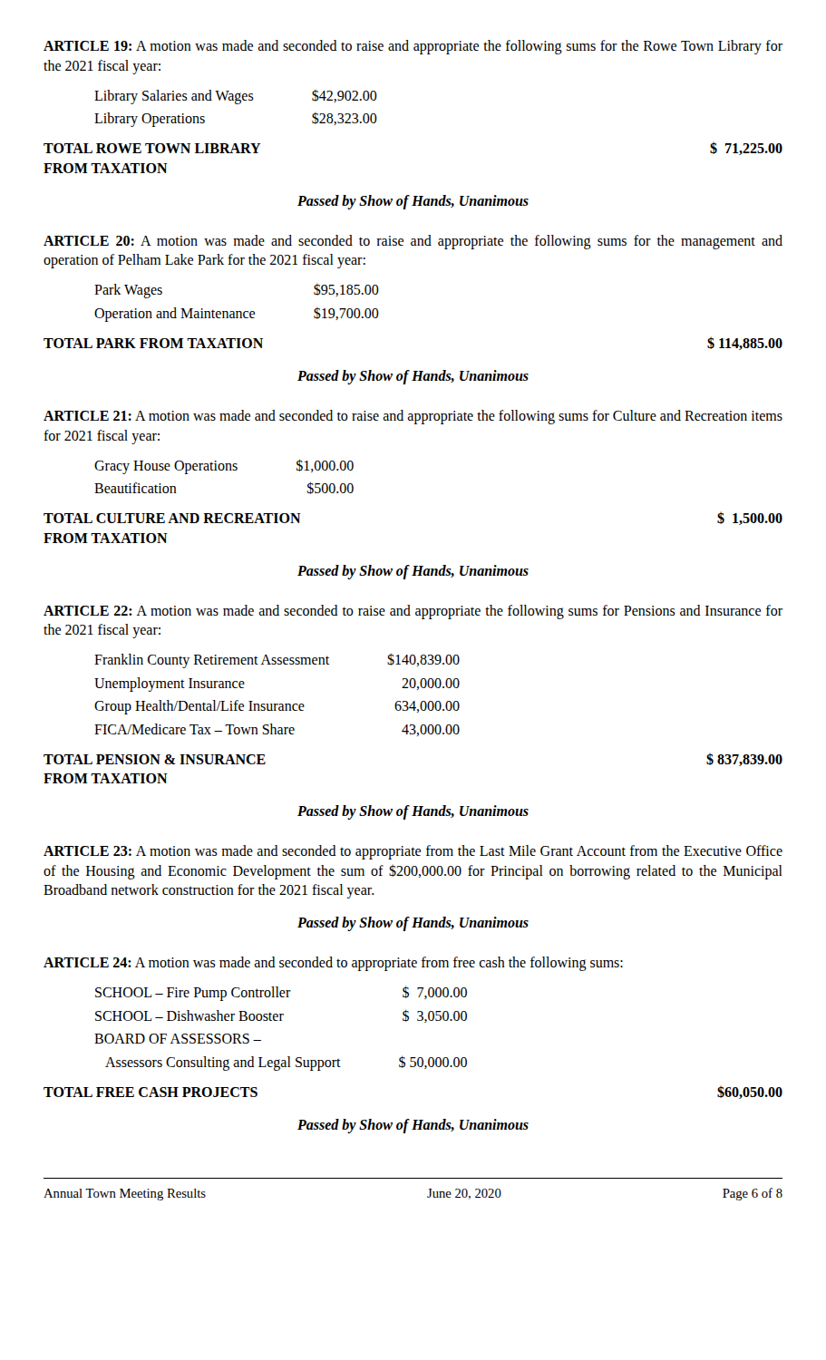ARTICLE 19: A motion was made and seconded to raise and appropriate the following sums for the Rowe Town Library for the 2021 fiscal year:
| Library Salaries and Wages | $42,902.00 |
| Library Operations | $28,323.00 |
| Total Rowe Town Library From Taxation | $ 71,225.00 |
Passed by Show of Hands, Unanimous
ARTICLE 20: A motion was made and seconded to raise and appropriate the following sums for the management and operation of Pelham Lake Park for the 2021 fiscal year:
| Park Wages | $95,185.00 |
| Operation and Maintenance | $19,700.00 |
| Total Park From Taxation | $ 114,885.00 |
Passed by Show of Hands, Unanimous
ARTICLE 21: A motion was made and seconded to raise and appropriate the following sums for Culture and Recreation items for 2021 fiscal year:
| Gracy House Operations | $1,000.00 |
| Beautification | $500.00 |
| Total Culture and Recreation From Taxation | $ 1,500.00 |
Passed by Show of Hands, Unanimous
ARTICLE 22: A motion was made and seconded to raise and appropriate the following sums for Pensions and Insurance for the 2021 fiscal year:
| Franklin County Retirement Assessment | $140,839.00 |
| Unemployment Insurance | 20,000.00 |
| Group Health/Dental/Life Insurance | 634,000.00 |
| FICA/Medicare Tax – Town Share | 43,000.00 |
| Total Pension & Insurance From Taxation | $ 837,839.00 |
Passed by Show of Hands, Unanimous
ARTICLE 23: A motion was made and seconded to appropriate from the Last Mile Grant Account from the Executive Office of the Housing and Economic Development the sum of $200,000.00 for Principal on borrowing related to the Municipal Broadband network construction for the 2021 fiscal year.
Passed by Show of Hands, Unanimous
ARTICLE 24: A motion was made and seconded to appropriate from free cash the following sums:
| SCHOOL – Fire Pump Controller | $ 7,000.00 |
| SCHOOL – Dishwasher Booster | $ 3,050.00 |
| BOARD OF ASSESSORS – | |
| Assessors Consulting and Legal Support | $ 50,000.00 |
| Total Free Cash Projects | $60,050.00 |
Passed by Show of Hands, Unanimous
Annual Town Meeting Results June 20, 2020 Page 6 of 8